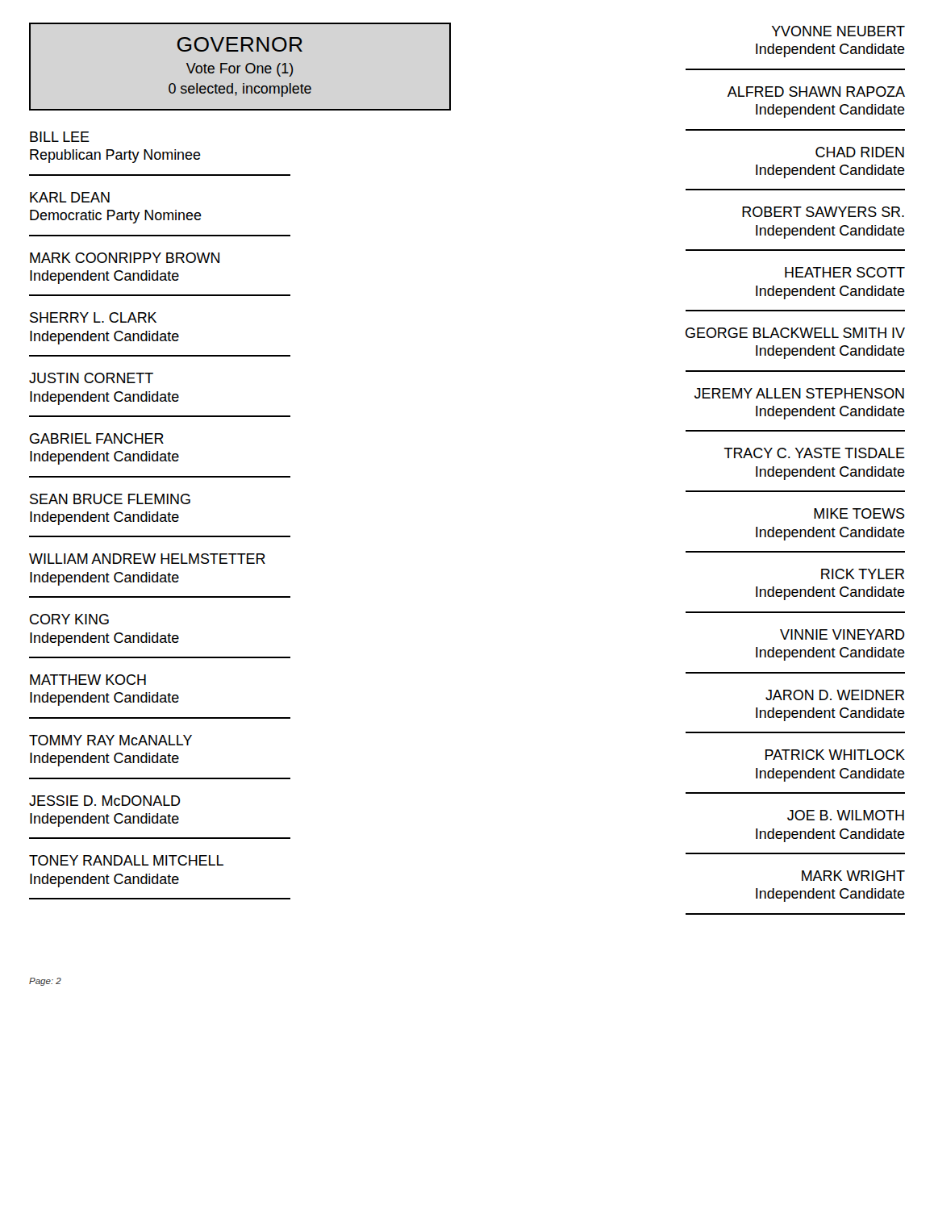GOVERNOR
Vote For One (1)
0 selected, incomplete
BILL LEE
Republican Party Nominee
KARL DEAN
Democratic Party Nominee
MARK COONRIPPY BROWN
Independent Candidate
SHERRY L. CLARK
Independent Candidate
JUSTIN CORNETT
Independent Candidate
GABRIEL FANCHER
Independent Candidate
SEAN BRUCE FLEMING
Independent Candidate
WILLIAM ANDREW HELMSTETTER
Independent Candidate
CORY KING
Independent Candidate
MATTHEW KOCH
Independent Candidate
TOMMY RAY McANALLY
Independent Candidate
JESSIE D. McDONALD
Independent Candidate
TONEY RANDALL MITCHELL
Independent Candidate
YVONNE NEUBERT
Independent Candidate
ALFRED SHAWN RAPOZA
Independent Candidate
CHAD RIDEN
Independent Candidate
ROBERT SAWYERS SR.
Independent Candidate
HEATHER SCOTT
Independent Candidate
GEORGE BLACKWELL SMITH IV
Independent Candidate
JEREMY ALLEN STEPHENSON
Independent Candidate
TRACY C. YASTE TISDALE
Independent Candidate
MIKE TOEWS
Independent Candidate
RICK TYLER
Independent Candidate
VINNIE VINEYARD
Independent Candidate
JARON D. WEIDNER
Independent Candidate
PATRICK WHITLOCK
Independent Candidate
JOE B. WILMOTH
Independent Candidate
MARK WRIGHT
Independent Candidate
Page: 2